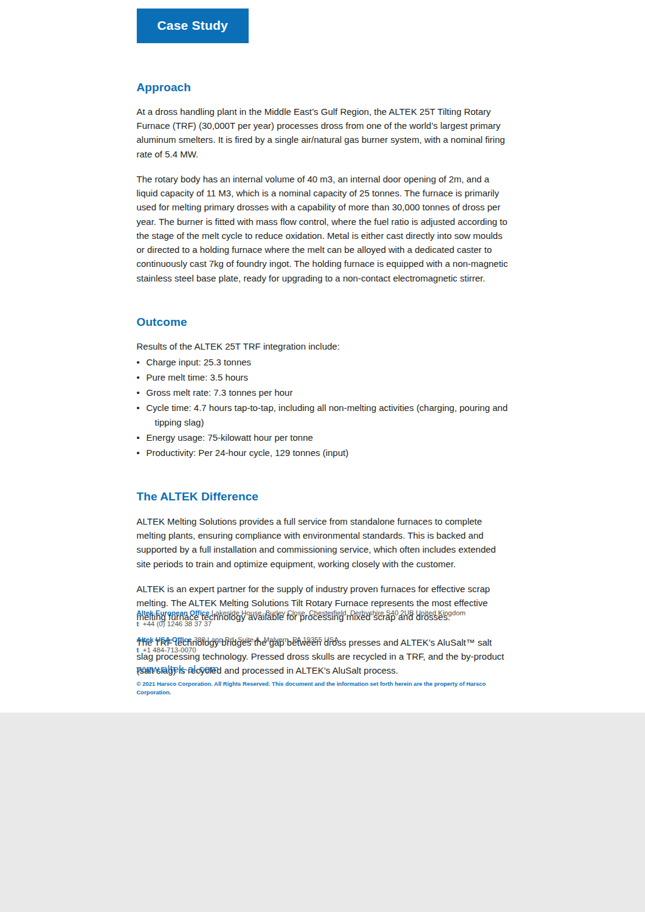Case Study
Approach
At a dross handling plant in the Middle East’s Gulf Region, the ALTEK 25T Tilting Rotary Furnace (TRF) (30,000T per year) processes dross from one of the world’s largest primary aluminum smelters. It is fired by a single air/natural gas burner system, with a nominal firing rate of 5.4 MW.
The rotary body has an internal volume of 40 m3, an internal door opening of 2m, and a liquid capacity of 11 M3, which is a nominal capacity of 25 tonnes. The furnace is primarily used for melting primary drosses with a capability of more than 30,000 tonnes of dross per year. The burner is fitted with mass flow control, where the fuel ratio is adjusted according to the stage of the melt cycle to reduce oxidation. Metal is either cast directly into sow moulds or directed to a holding furnace where the melt can be alloyed with a dedicated caster to continuously cast 7kg of foundry ingot. The holding furnace is equipped with a non-magnetic stainless steel base plate, ready for upgrading to a non-contact electromagnetic stirrer.
Outcome
Results of the ALTEK 25T TRF integration include:
Charge input: 25.3 tonnes
Pure melt time: 3.5 hours
Gross melt rate: 7.3 tonnes per hour
Cycle time: 4.7 hours tap-to-tap, including all non-melting activities (charging, pouring andtipping slag)
Energy usage: 75-kilowatt hour per tonne
Productivity: Per 24-hour cycle, 129 tonnes (input)
The ALTEK Difference
ALTEK Melting Solutions provides a full service from standalone furnaces to complete melting plants, ensuring compliance with environmental standards. This is backed and supported by a full installation and commissioning service, which often includes extended site periods to train and optimize equipment, working closely with the customer.
ALTEK is an expert partner for the supply of industry proven furnaces for effective scrap melting. The ALTEK Melting Solutions Tilt Rotary Furnace represents the most effective melting furnace technology available for processing mixed scrap and drosses.
The TRF technology bridges the gap between dross presses and ALTEK’s AluSalt™ salt slag processing technology. Pressed dross skulls are recycled in a TRF, and the by-product (salt slag) is recycled and processed in ALTEK’s AluSalt process.
Altek European Office Lakeside House, Burley Close, Chesterfield, Derbyshire S40 2UB United Kingdom t +44 (0) 1246 38 37 37
Altek USA Office 380 Lapp Rd, Suite A, Malvern, PA 19355 USA t +1 484-713-0070
www.altek-al.com
© 2021 Harsco Corporation. All Rights Reserved. This document and the information set forth herein are the property of Harsco Corporation.